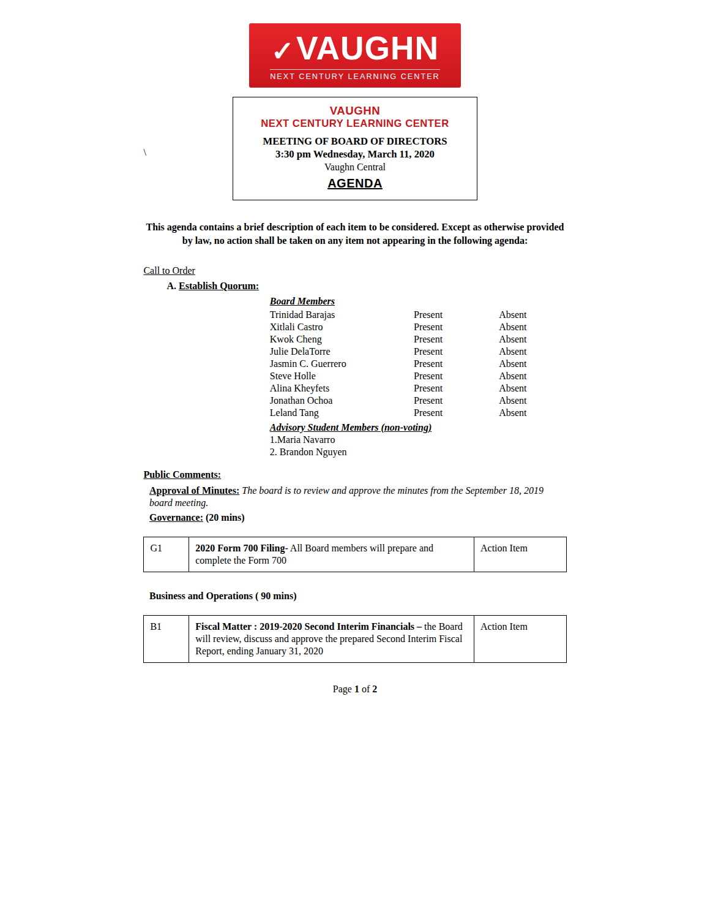✓VAUGHN NEXT CENTURY LEARNING CENTER
\
VAUGHN
NEXT CENTURY LEARNING CENTER
MEETING OF BOARD OF DIRECTORS
3:30 pm Wednesday, March 11, 2020
Vaughn Central
AGENDA
This agenda contains a brief description of each item to be considered. Except as otherwise provided by law, no action shall be taken on any item not appearing in the following agenda:
Call to Order
Establish Quorum:
Board Members
| Trinidad Barajas | Present | Absent |
| Xitlali Castro | Present | Absent |
| Kwok Cheng | Present | Absent |
| Julie DelaTorre | Present | Absent |
| Jasmin C. Guerrero | Present | Absent |
| Steve Holle | Present | Absent |
| Alina Kheyfets | Present | Absent |
| Jonathan Ochoa | Present | Absent |
| Leland Tang | Present | Absent |
Advisory Student Members (non-voting)
1.Maria Navarro
2. Brandon Nguyen
Public Comments:
Approval of Minutes: The board is to review and approve the minutes from the September 18, 2019 board meeting.
Governance: (20 mins)
| G1 | 2020 Form 700 Filing- All Board members will prepare and complete the Form 700 | Action Item |
Business and Operations ( 90 mins)
| B1 | Fiscal Matter : 2019-2020 Second Interim Financials – the Board will review, discuss and approve the prepared Second Interim Fiscal Report, ending January 31, 2020 | Action Item |
Page 1 of 2